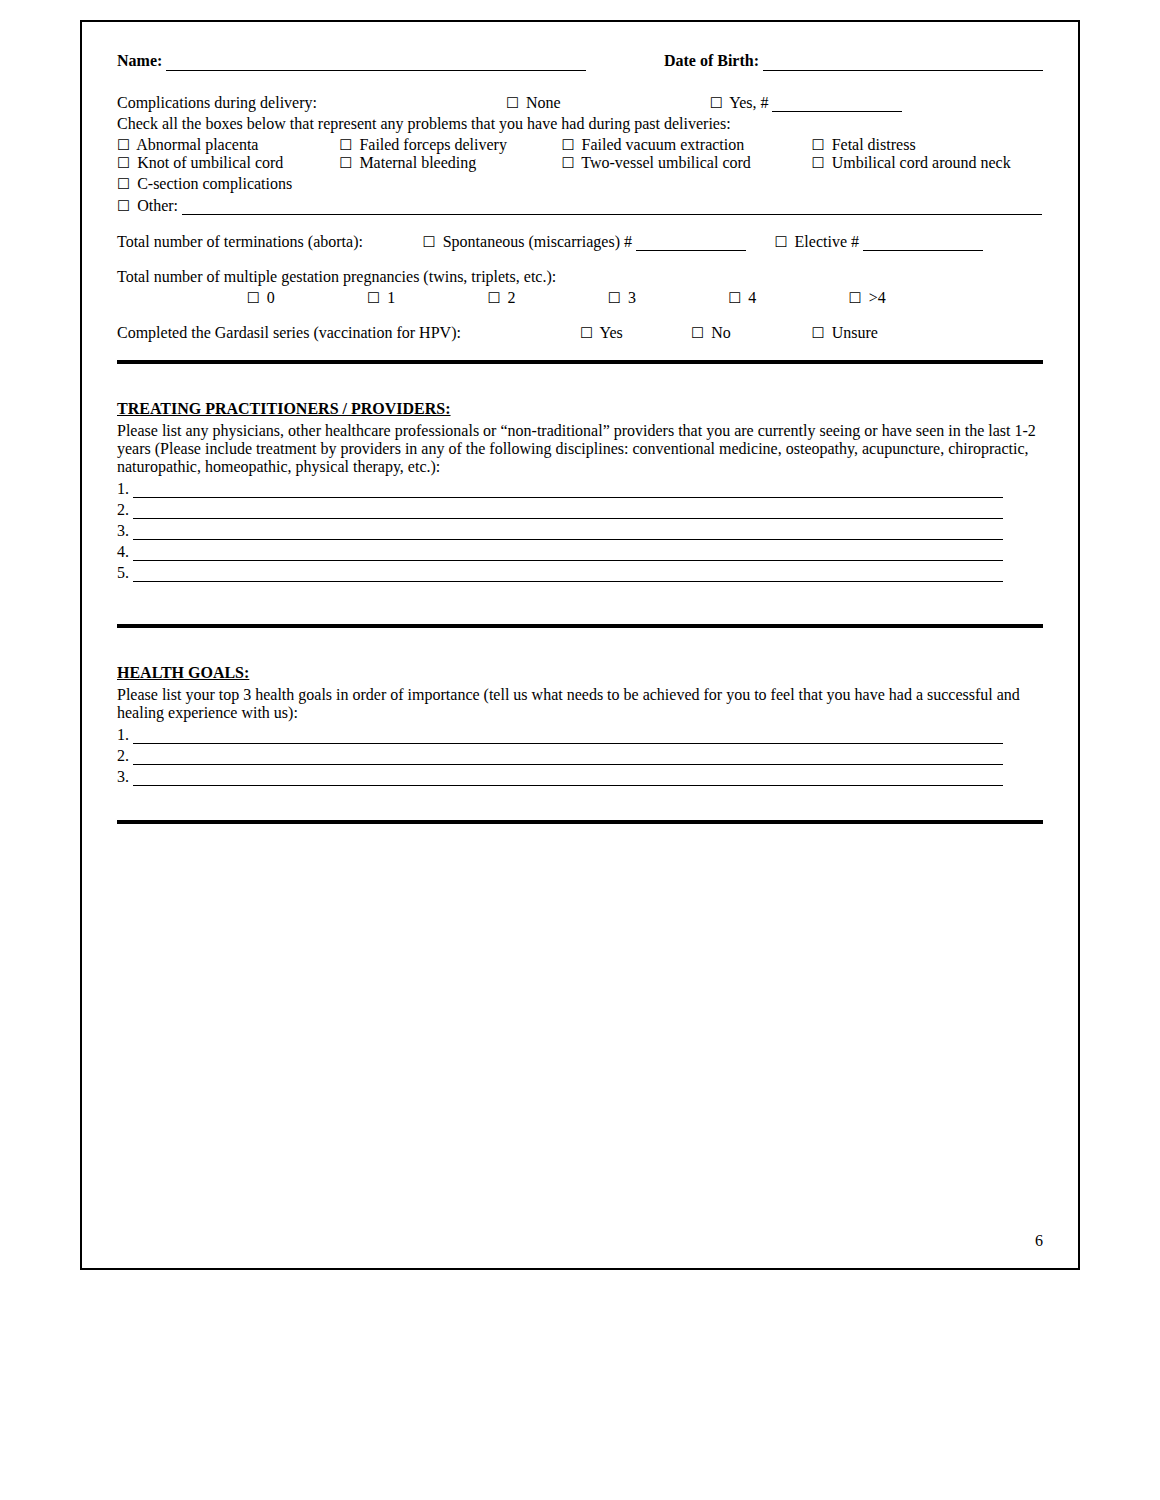Name:
Date of Birth:
| Complications during delivery: | ☐ None | ☐ Yes, # |
Check all the boxes below that represent any problems that you have had during past deliveries:
| ☐ Abnormal placenta | ☐ Failed forceps delivery | ☐ Failed vacuum extraction | ☐ Fetal distress |
| ☐ Knot of umbilical cord | ☐ Maternal bleeding | ☐ Two-vessel umbilical cord | ☐ Umbilical cord around neck |
☐ C-section complications
☐ Other:
| Total number of terminations (aborta): | ☐ Spontaneous (miscarriages) # | ☐ Elective # |
Total number of multiple gestation pregnancies (twins, triplets, etc.):
| | ☐ 0 | ☐ 1 | ☐ 2 | ☐ 3 | ☐ 4 | ☐ >4 |
| Completed the Gardasil series (vaccination for HPV): | ☐ Yes | ☐ No | ☐ Unsure |
TREATING PRACTITIONERS / PROVIDERS:
Please list any physicians, other healthcare professionals or “non-traditional” providers that you are currently seeing or have seen in the last 1-2 years (Please include treatment by providers in any of the following disciplines: conventional medicine, osteopathy, acupuncture, chiropractic, naturopathic, homeopathic, physical therapy, etc.):
1.
2.
3.
4.
5.
HEALTH GOALS:
Please list your top 3 health goals in order of importance (tell us what needs to be achieved for you to feel that you have had a successful and healing experience with us):
1.
2.
3.
6